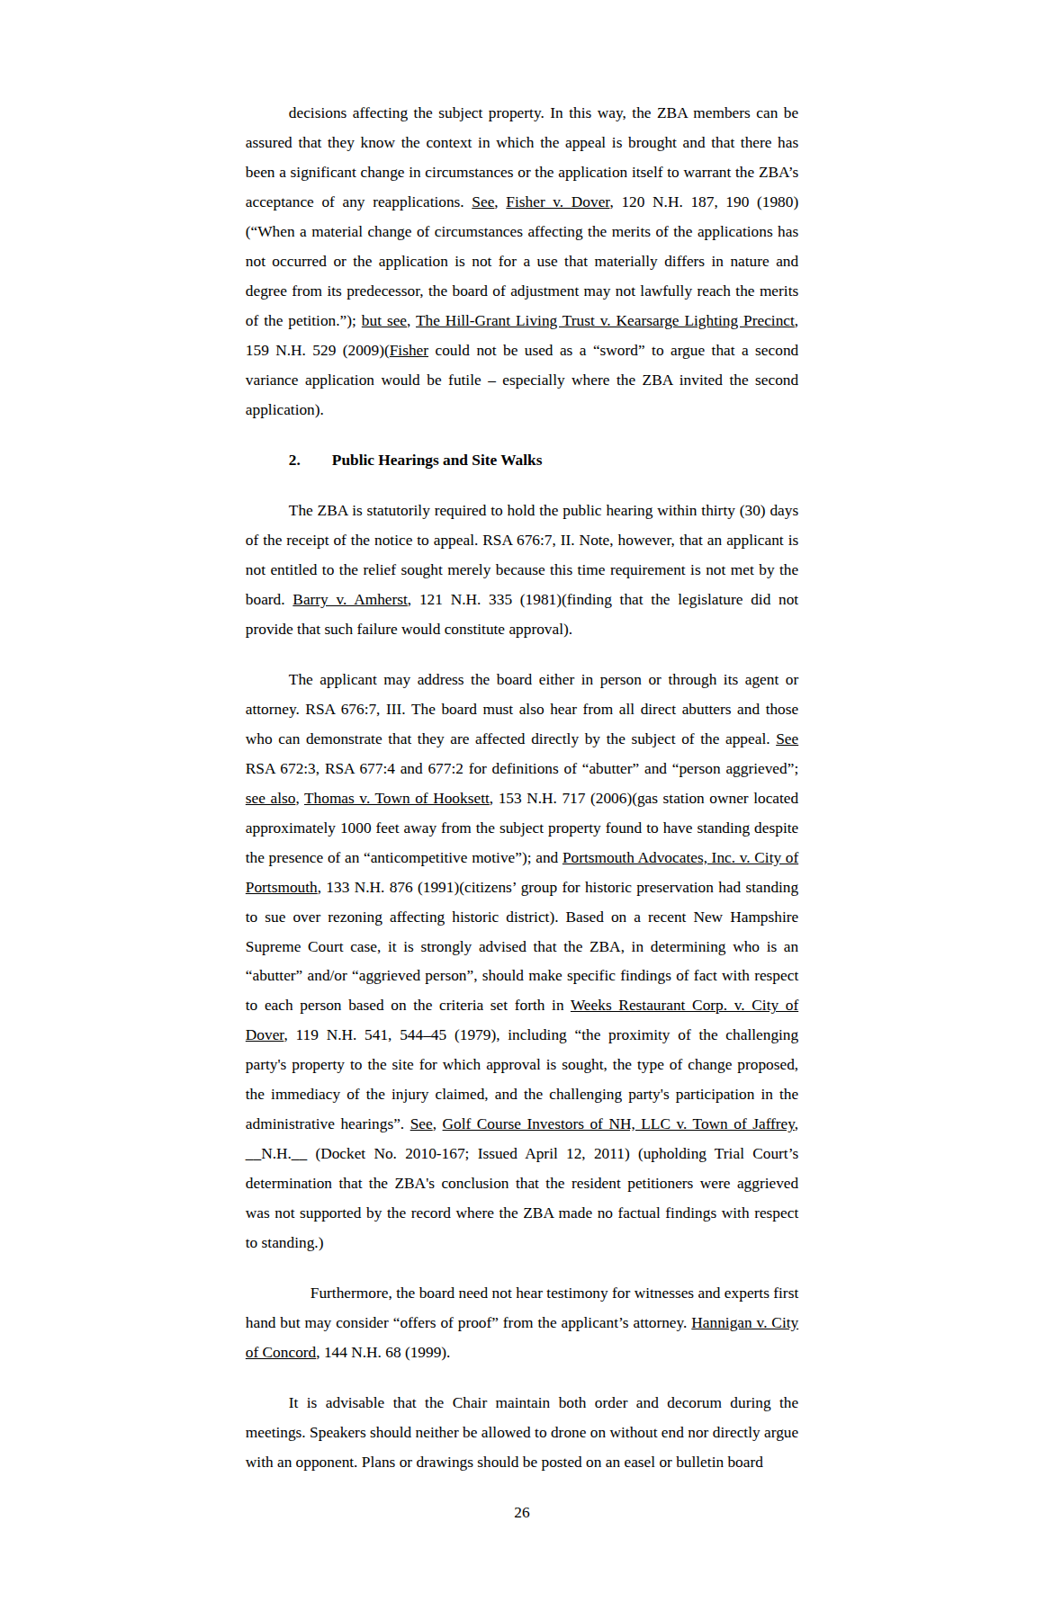decisions affecting the subject property. In this way, the ZBA members can be assured that they know the context in which the appeal is brought and that there has been a significant change in circumstances or the application itself to warrant the ZBA’s acceptance of any reapplications. See, Fisher v. Dover, 120 N.H. 187, 190 (1980)(“When a material change of circumstances affecting the merits of the applications has not occurred or the application is not for a use that materially differs in nature and degree from its predecessor, the board of adjustment may not lawfully reach the merits of the petition.”); but see, The Hill-Grant Living Trust v. Kearsarge Lighting Precinct, 159 N.H. 529 (2009)(Fisher could not be used as a “sword” to argue that a second variance application would be futile – especially where the ZBA invited the second application).
2. Public Hearings and Site Walks
The ZBA is statutorily required to hold the public hearing within thirty (30) days of the receipt of the notice to appeal. RSA 676:7, II. Note, however, that an applicant is not entitled to the relief sought merely because this time requirement is not met by the board. Barry v. Amherst, 121 N.H. 335 (1981)(finding that the legislature did not provide that such failure would constitute approval).
The applicant may address the board either in person or through its agent or attorney. RSA 676:7, III. The board must also hear from all direct abutters and those who can demonstrate that they are affected directly by the subject of the appeal. See RSA 672:3, RSA 677:4 and 677:2 for definitions of “abutter” and “person aggrieved”; see also, Thomas v. Town of Hooksett, 153 N.H. 717 (2006)(gas station owner located approximately 1000 feet away from the subject property found to have standing despite the presence of an “anticompetitive motive”); and Portsmouth Advocates, Inc. v. City of Portsmouth, 133 N.H. 876 (1991)(citizens’ group for historic preservation had standing to sue over rezoning affecting historic district). Based on a recent New Hampshire Supreme Court case, it is strongly advised that the ZBA, in determining who is an “abutter” and/or “aggrieved person”, should make specific findings of fact with respect to each person based on the criteria set forth in Weeks Restaurant Corp. v. City of Dover, 119 N.H. 541, 544–45 (1979), including “the proximity of the challenging party's property to the site for which approval is sought, the type of change proposed, the immediacy of the injury claimed, and the challenging party's participation in the administrative hearings”. See, Golf Course Investors of NH, LLC v. Town of Jaffrey, __N.H.__ (Docket No. 2010-167; Issued April 12, 2011) (upholding Trial Court’s determination that the ZBA's conclusion that the resident petitioners were aggrieved was not supported by the record where the ZBA made no factual findings with respect to standing.)
Furthermore, the board need not hear testimony for witnesses and experts first hand but may consider “offers of proof” from the applicant’s attorney. Hannigan v. City of Concord, 144 N.H. 68 (1999).
It is advisable that the Chair maintain both order and decorum during the meetings. Speakers should neither be allowed to drone on without end nor directly argue with an opponent. Plans or drawings should be posted on an easel or bulletin board
26